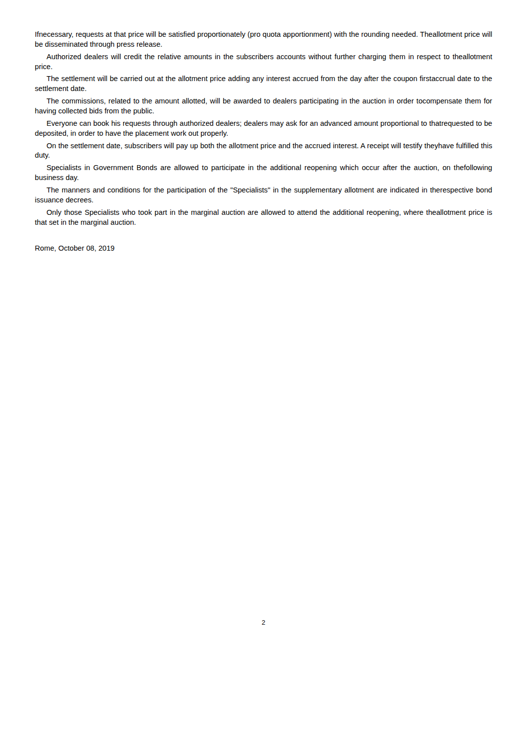Ifnecessary, requests at that price will be satisfied proportionately (pro quota apportionment) with the rounding needed. Theallotment price will be disseminated through press release.
Authorized dealers will credit the relative amounts in the subscribers accounts without further charging them in respect to theallotment price.
The settlement will be carried out at the allotment price adding any interest accrued from the day after the coupon firstaccrual date to the settlement date.
The commissions, related to the amount allotted, will be awarded to dealers participating in the auction in order tocompensate them for having collected bids from the public.
Everyone can book his requests through authorized dealers; dealers may ask for an advanced amount proportional to thatrequested to be deposited, in order to have the placement work out properly.
On the settlement date, subscribers will pay up both the allotment price and the accrued interest. A receipt will testify theyhave fulfilled this duty.
Specialists in Government Bonds are allowed to participate in the additional reopening which occur after the auction, on thefollowing business day.
The manners and conditions for the participation of the "Specialists" in the supplementary allotment are indicated in therespective bond issuance decrees.
Only those Specialists who took part in the marginal auction are allowed to attend the additional reopening, where theallotment price is that set in the marginal auction.
Rome, October 08, 2019
2